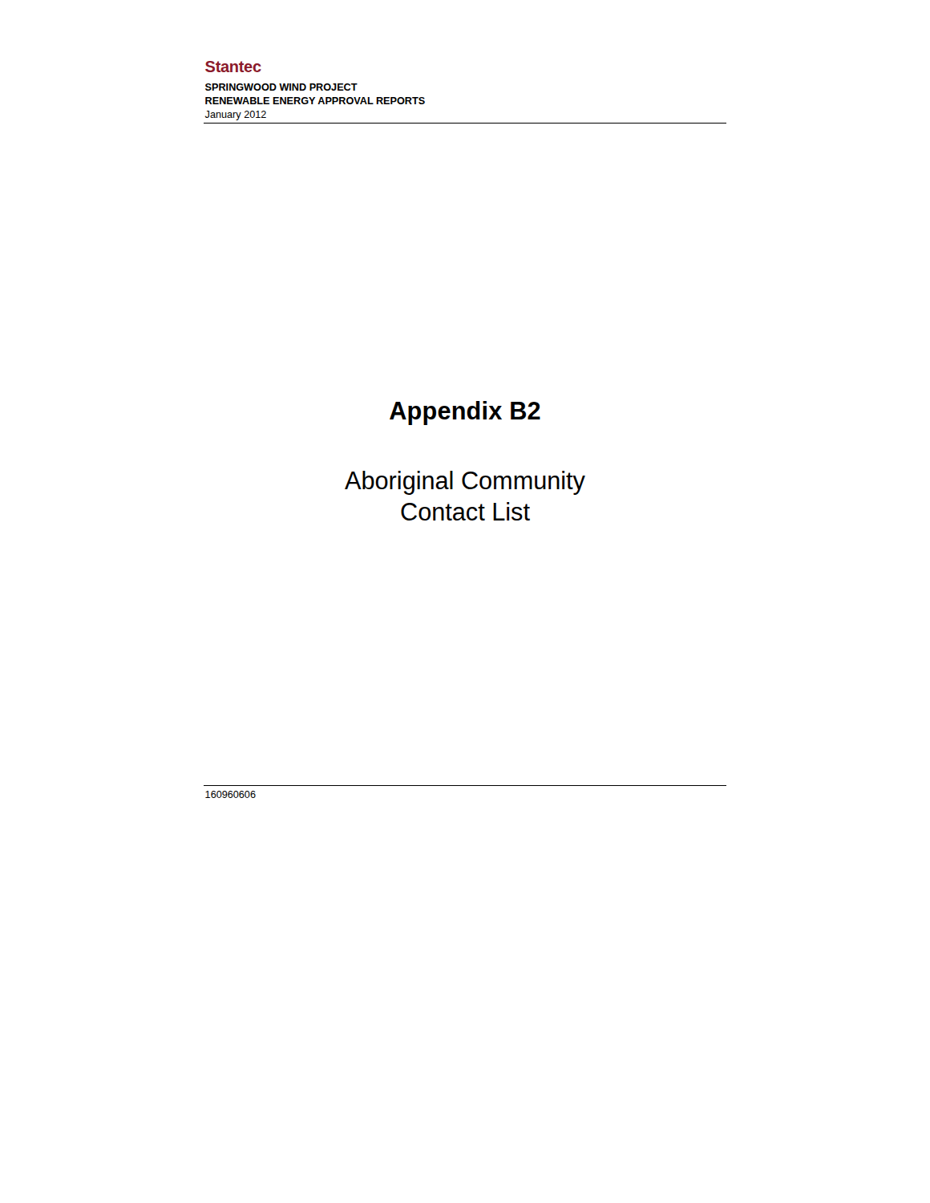Stantec
SPRINGWOOD WIND PROJECT
RENEWABLE ENERGY APPROVAL REPORTS
January 2012
Appendix B2
Aboriginal Community
Contact List
160960606